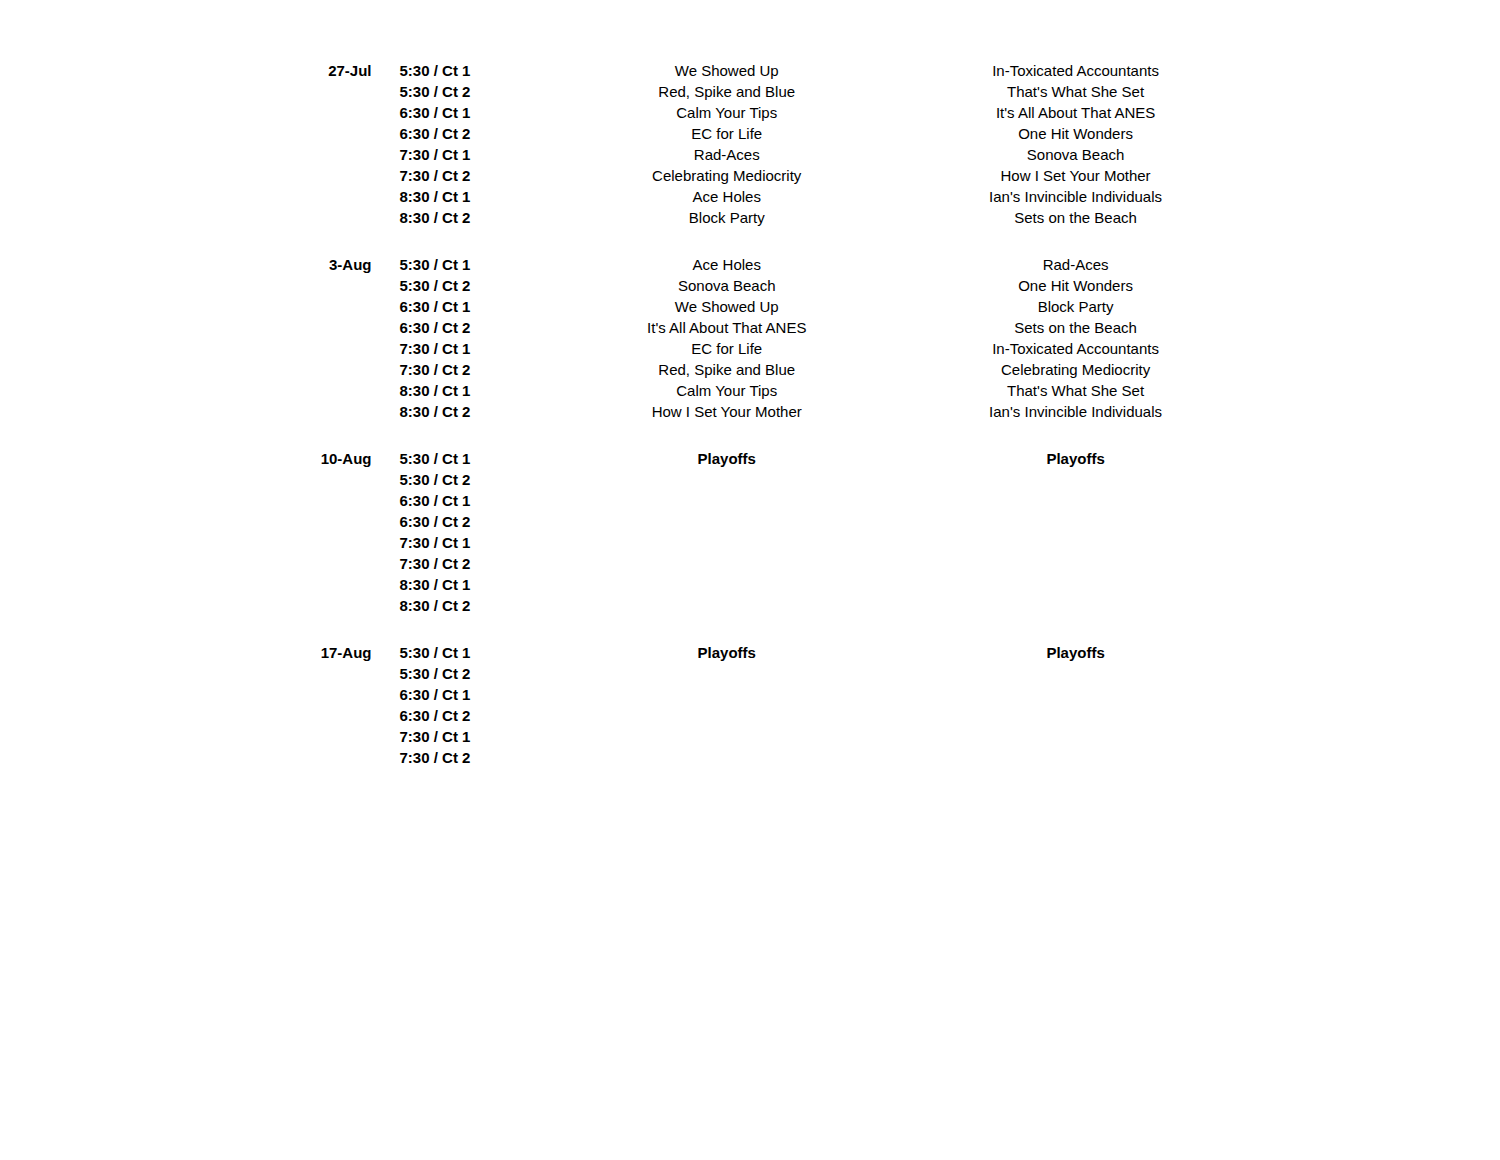| 27-Jul | 5:30 / Ct 1 | We Showed Up | In-Toxicated Accountants |
| | 5:30 / Ct 2 | Red, Spike and Blue | That's What She Set |
| | 6:30 / Ct 1 | Calm Your Tips | It's All About That ANES |
| | 6:30 / Ct 2 | EC for Life | One Hit Wonders |
| | 7:30 / Ct 1 | Rad-Aces | Sonova Beach |
| | 7:30 / Ct 2 | Celebrating Mediocrity | How I Set Your Mother |
| | 8:30 / Ct 1 | Ace Holes | Ian's Invincible Individuals |
| | 8:30 / Ct 2 | Block Party | Sets on the Beach |
| 3-Aug | 5:30 / Ct 1 | Ace Holes | Rad-Aces |
| | 5:30 / Ct 2 | Sonova Beach | One Hit Wonders |
| | 6:30 / Ct 1 | We Showed Up | Block Party |
| | 6:30 / Ct 2 | It's All About That ANES | Sets on the Beach |
| | 7:30 / Ct 1 | EC for Life | In-Toxicated Accountants |
| | 7:30 / Ct 2 | Red, Spike and Blue | Celebrating Mediocrity |
| | 8:30 / Ct 1 | Calm Your Tips | That's What She Set |
| | 8:30 / Ct 2 | How I Set Your Mother | Ian's Invincible Individuals |
| 10-Aug | 5:30 / Ct 1 | Playoffs | Playoffs |
| | 5:30 / Ct 2 | | |
| | 6:30 / Ct 1 | | |
| | 6:30 / Ct 2 | | |
| | 7:30 / Ct 1 | | |
| | 7:30 / Ct 2 | | |
| | 8:30 / Ct 1 | | |
| | 8:30 / Ct 2 | | |
| 17-Aug | 5:30 / Ct 1 | Playoffs | Playoffs |
| | 5:30 / Ct 2 | | |
| | 6:30 / Ct 1 | | |
| | 6:30 / Ct 2 | | |
| | 7:30 / Ct 1 | | |
| | 7:30 / Ct 2 | | |